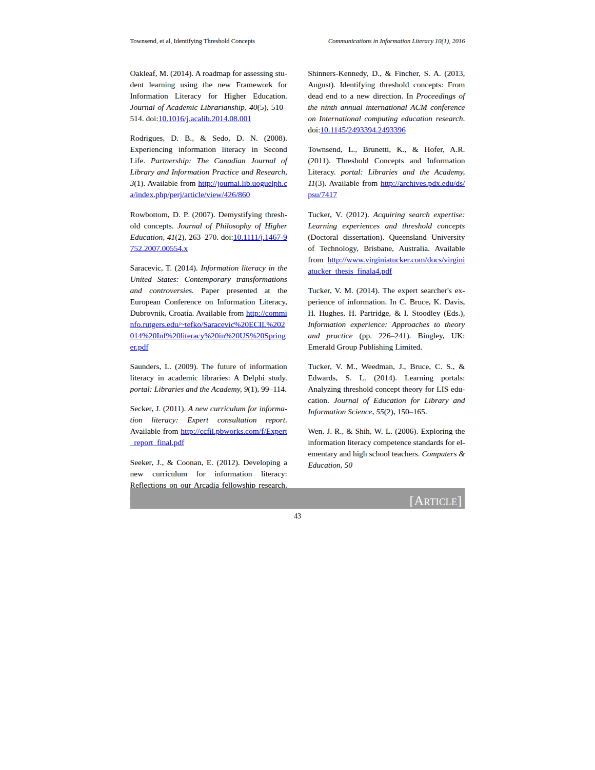Townsend, et al, Identifying Threshold Concepts
Communications in Information Literacy 10(1), 2016
Oakleaf, M. (2014). A roadmap for assessing student learning using the new Framework for Information Literacy for Higher Education. Journal of Academic Librarianship, 40(5), 510–514. doi:10.1016/j.acalib.2014.08.001
Rodrigues, D. B., & Sedo, D. N. (2008). Experiencing information literacy in Second Life. Partnership: The Canadian Journal of Library and Information Practice and Research, 3(1). Available from http://journal.lib.uoguelph.ca/index.php/perj/article/view/426/860
Rowbottom, D. P. (2007). Demystifying threshold concepts. Journal of Philosophy of Higher Education, 41(2), 263–270. doi:10.1111/j.1467-9752.2007.00554.x
Saracevic, T. (2014). Information literacy in the United States: Contemporary transformations and controversies. Paper presented at the European Conference on Information Literacy, Dubrovnik, Croatia. Available from http://comminfo.rutgers.edu/~tefko/Saracevic%20ECIL%202014%20Inf%20literacy%20in%20US%20Springer.pdf
Saunders, L. (2009). The future of information literacy in academic libraries: A Delphi study. portal: Libraries and the Academy, 9(1), 99–114.
Secker, J. (2011). A new curriculum for information literacy: Expert consultation report. Available from http://ccfil.pbworks.com/f/Expert_report_final.pdf
Seeker, J., & Coonan, E. (2012). Developing a new curriculum for information literacy: Reflections on our Arcadia fellowship research. ALISS Quarterly, 7(2), 20–22.
Shinners-Kennedy, D., & Fincher, S. A. (2013, August). Identifying threshold concepts: From dead end to a new direction. In Proceedings of the ninth annual international ACM conference on International computing education research. doi:10.1145/2493394.2493396
Townsend, L., Brunetti, K., & Hofer, A.R. (2011). Threshold Concepts and Information Literacy. portal: Libraries and the Academy, 11(3). Available from http://archives.pdx.edu/ds/psu/7417
Tucker, V. (2012). Acquiring search expertise: Learning experiences and threshold concepts (Doctoral dissertation). Queensland University of Technology, Brisbane, Australia. Available from http://www.virginiatucker.com/docs/virginiatucker_thesis_finala4.pdf
Tucker, V. M. (2014). The expert searcher's experience of information. In C. Bruce, K. Davis, H. Hughes, H. Partridge, & I. Stoodley (Eds.), Information experience: Approaches to theory and practice (pp. 226–241). Bingley, UK: Emerald Group Publishing Limited.
Tucker, V. M., Weedman, J., Bruce, C. S., & Edwards, S. L. (2014). Learning portals: Analyzing threshold concept theory for LIS education. Journal of Education for Library and Information Science, 55(2), 150–165.
Wen, J. R., & Shih, W. L. (2006). Exploring the information literacy competence standards for elementary and high school teachers. Computers & Education, 50
[Article]
43